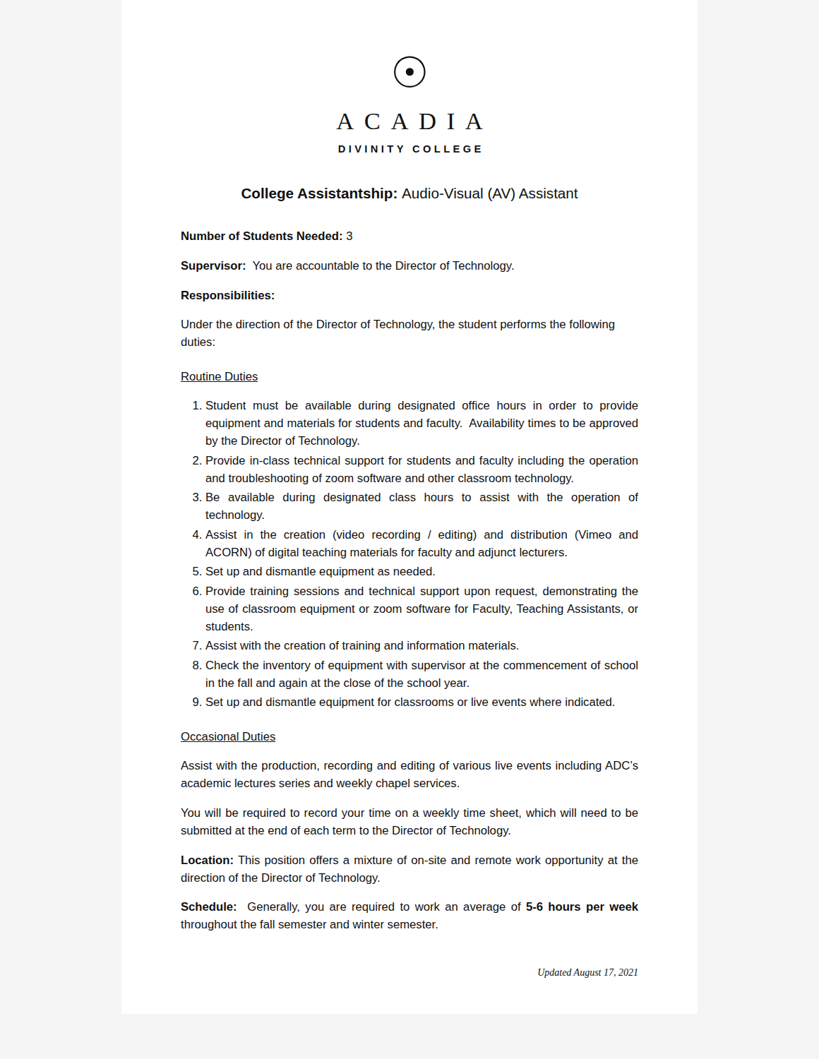☉
ACADIA
DIVINITY COLLEGE
College Assistantship: Audio-Visual (AV) Assistant
Number of Students Needed: 3
Supervisor: You are accountable to the Director of Technology.
Responsibilities:
Under the direction of the Director of Technology, the student performs the following duties:
Routine Duties
Student must be available during designated office hours in order to provide equipment and materials for students and faculty. Availability times to be approved by the Director of Technology.
Provide in-class technical support for students and faculty including the operation and troubleshooting of zoom software and other classroom technology.
Be available during designated class hours to assist with the operation of technology.
Assist in the creation (video recording / editing) and distribution (Vimeo and ACORN) of digital teaching materials for faculty and adjunct lecturers.
Set up and dismantle equipment as needed.
Provide training sessions and technical support upon request, demonstrating the use of classroom equipment or zoom software for Faculty, Teaching Assistants, or students.
Assist with the creation of training and information materials.
Check the inventory of equipment with supervisor at the commencement of school in the fall and again at the close of the school year.
Set up and dismantle equipment for classrooms or live events where indicated.
Occasional Duties
Assist with the production, recording and editing of various live events including ADC’s academic lectures series and weekly chapel services.
You will be required to record your time on a weekly time sheet, which will need to be submitted at the end of each term to the Director of Technology.
Location: This position offers a mixture of on-site and remote work opportunity at the direction of the Director of Technology.
Schedule: Generally, you are required to work an average of 5-6 hours per week throughout the fall semester and winter semester.
Updated August 17, 2021